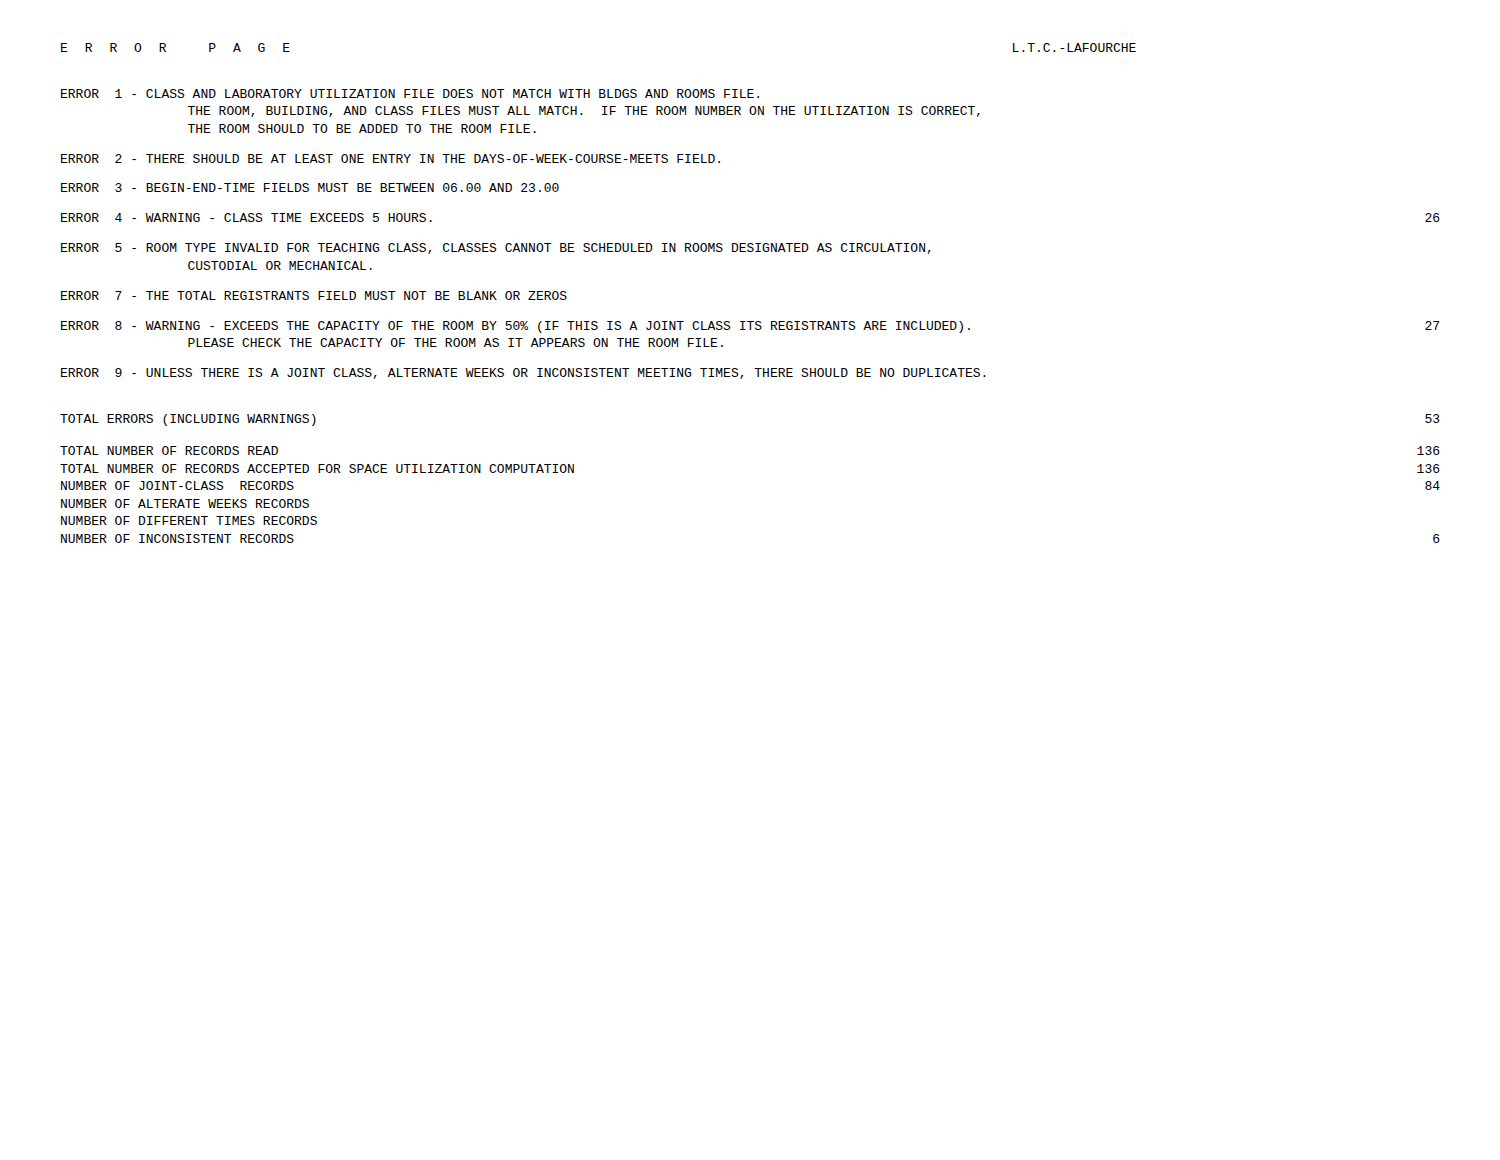E R R O R P A G E
L.T.C.-LAFOURCHE
| ERROR 1 - | CLASS AND LABORATORY UTILIZATION FILE DOES NOT MATCH WITH BLDGS AND ROOMS FILE. THE ROOM, BUILDING, AND CLASS FILES MUST ALL MATCH. IF THE ROOM NUMBER ON THE UTILIZATION IS CORRECT, THE ROOM SHOULD TO BE ADDED TO THE ROOM FILE. | |
| ERROR 2 - | THERE SHOULD BE AT LEAST ONE ENTRY IN THE DAYS-OF-WEEK-COURSE-MEETS FIELD. | |
| ERROR 3 - | BEGIN-END-TIME FIELDS MUST BE BETWEEN 06.00 AND 23.00 | |
| ERROR 4 - | WARNING - CLASS TIME EXCEEDS 5 HOURS. | 26 |
| ERROR 5 - | ROOM TYPE INVALID FOR TEACHING CLASS, CLASSES CANNOT BE SCHEDULED IN ROOMS DESIGNATED AS CIRCULATION, CUSTODIAL OR MECHANICAL. | |
| ERROR 7 - | THE TOTAL REGISTRANTS FIELD MUST NOT BE BLANK OR ZEROS | |
| ERROR 8 - | WARNING - EXCEEDS THE CAPACITY OF THE ROOM BY 50% (IF THIS IS A JOINT CLASS ITS REGISTRANTS ARE INCLUDED). PLEASE CHECK THE CAPACITY OF THE ROOM AS IT APPEARS ON THE ROOM FILE. | 27 |
| ERROR 9 - | UNLESS THERE IS A JOINT CLASS, ALTERNATE WEEKS OR INCONSISTENT MEETING TIMES, THERE SHOULD BE NO DUPLICATES. | |
| TOTAL ERRORS (INCLUDING WARNINGS) | 53 |
| TOTAL NUMBER OF RECORDS READ | 136 |
| TOTAL NUMBER OF RECORDS ACCEPTED FOR SPACE UTILIZATION COMPUTATION | 136 |
| NUMBER OF JOINT-CLASS RECORDS | 84 |
| NUMBER OF ALTERATE WEEKS RECORDS | |
| NUMBER OF DIFFERENT TIMES RECORDS | |
| NUMBER OF INCONSISTENT RECORDS | 6 |